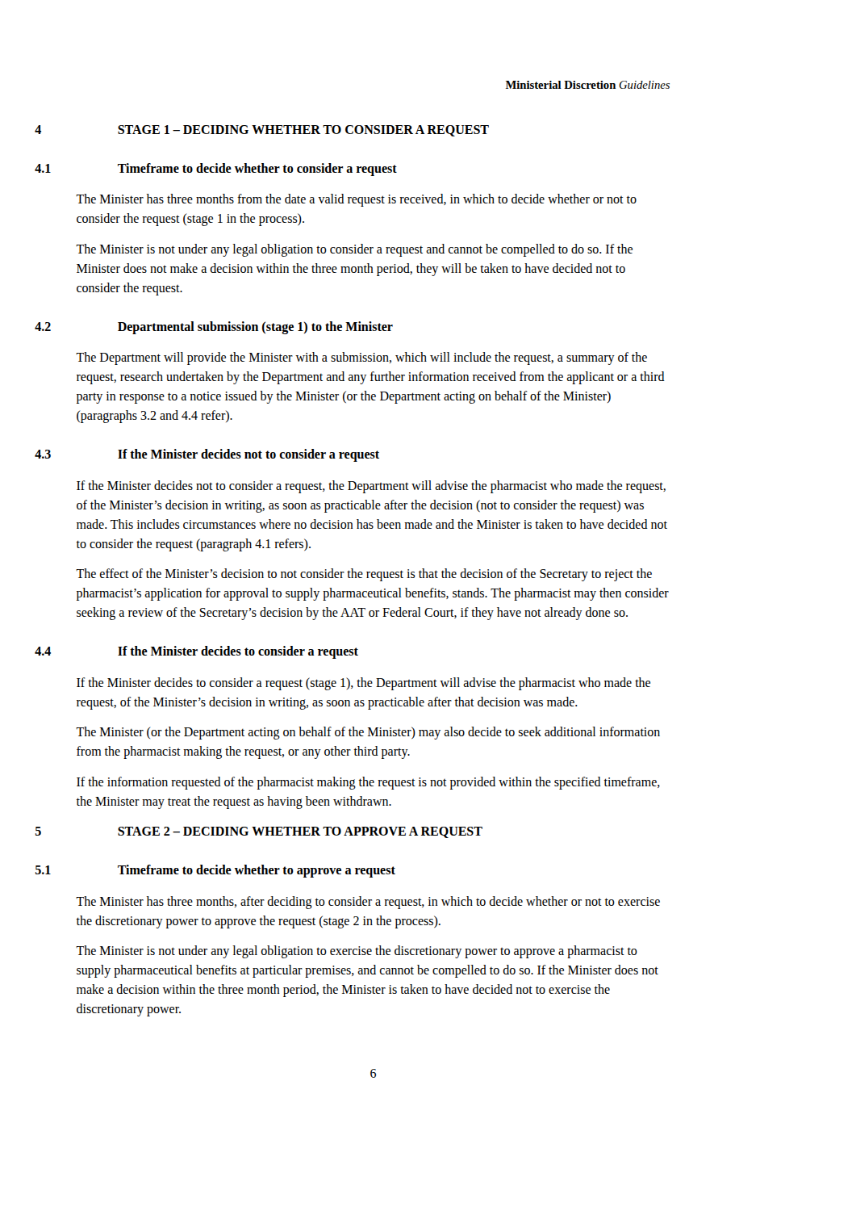Ministerial Discretion Guidelines
4 STAGE 1 – DECIDING WHETHER TO CONSIDER A REQUEST
4.1 Timeframe to decide whether to consider a request
The Minister has three months from the date a valid request is received, in which to decide whether or not to consider the request (stage 1 in the process).
The Minister is not under any legal obligation to consider a request and cannot be compelled to do so. If the Minister does not make a decision within the three month period, they will be taken to have decided not to consider the request.
4.2 Departmental submission (stage 1) to the Minister
The Department will provide the Minister with a submission, which will include the request, a summary of the request, research undertaken by the Department and any further information received from the applicant or a third party in response to a notice issued by the Minister (or the Department acting on behalf of the Minister) (paragraphs 3.2 and 4.4 refer).
4.3 If the Minister decides not to consider a request
If the Minister decides not to consider a request, the Department will advise the pharmacist who made the request, of the Minister’s decision in writing, as soon as practicable after the decision (not to consider the request) was made. This includes circumstances where no decision has been made and the Minister is taken to have decided not to consider the request (paragraph 4.1 refers).
The effect of the Minister’s decision to not consider the request is that the decision of the Secretary to reject the pharmacist’s application for approval to supply pharmaceutical benefits, stands. The pharmacist may then consider seeking a review of the Secretary’s decision by the AAT or Federal Court, if they have not already done so.
4.4 If the Minister decides to consider a request
If the Minister decides to consider a request (stage 1), the Department will advise the pharmacist who made the request, of the Minister’s decision in writing, as soon as practicable after that decision was made.
The Minister (or the Department acting on behalf of the Minister) may also decide to seek additional information from the pharmacist making the request, or any other third party.
If the information requested of the pharmacist making the request is not provided within the specified timeframe, the Minister may treat the request as having been withdrawn.
5 STAGE 2 – DECIDING WHETHER TO APPROVE A REQUEST
5.1 Timeframe to decide whether to approve a request
The Minister has three months, after deciding to consider a request, in which to decide whether or not to exercise the discretionary power to approve the request (stage 2 in the process).
The Minister is not under any legal obligation to exercise the discretionary power to approve a pharmacist to supply pharmaceutical benefits at particular premises, and cannot be compelled to do so. If the Minister does not make a decision within the three month period, the Minister is taken to have decided not to exercise the discretionary power.
6